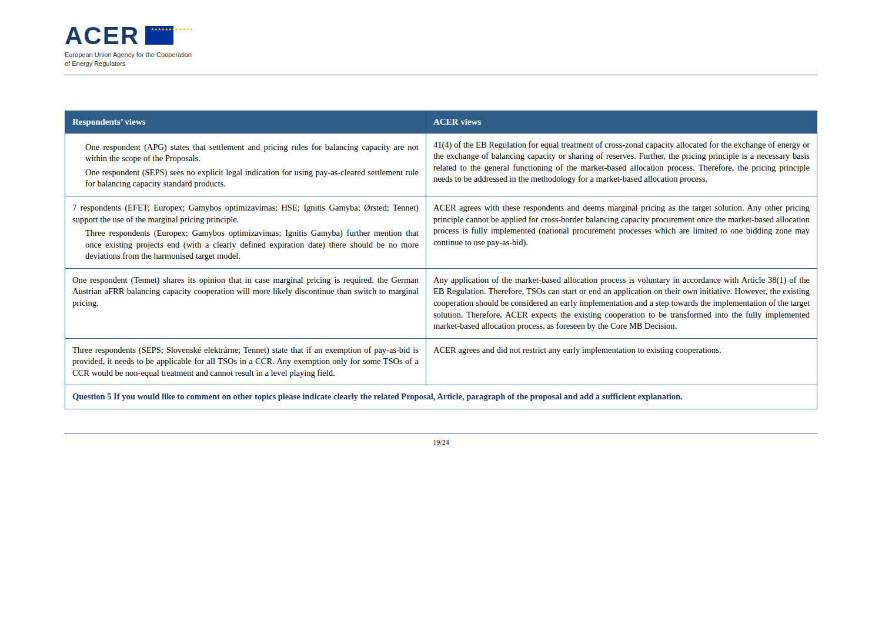ACER
European Union Agency for the Cooperation
of Energy Regulators
| Respondents’ views | ACER views |
| --- | --- |
| One respondent (APG) states that settlement and pricing rules for balancing capacity are not within the scope of the Proposals. One respondent (SEPS) sees no explicit legal indication for using pay-as-cleared settlement rule for balancing capacity standard products. | 41(4) of the EB Regulation for equal treatment of cross-zonal capacity allocated for the exchange of energy or the exchange of balancing capacity or sharing of reserves. Further, the pricing principle is a necessary basis related to the general functioning of the market-based allocation process. Therefore, the pricing principle needs to be addressed in the methodology for a market-based allocation process. |
| 7 respondents (EFET; Europex; Gamybos optimizavimas; HSE; Ignitis Gamyba; Ørsted; Tennet) support the use of the marginal pricing principle. Three respondents (Europex; Gamybos optimizavimas; Ignitis Gamyba) further mention that once existing projects end (with a clearly defined expiration date) there should be no more deviations from the harmonised target model. | ACER agrees with these respondents and deems marginal pricing as the target solution. Any other pricing principle cannot be applied for cross-border balancing capacity procurement once the market-based allocation process is fully implemented (national procurement processes which are limited to one bidding zone may continue to use pay-as-bid). |
| One respondent (Tennet) shares its opinion that in case marginal pricing is required, the German Austrian aFRR balancing capacity cooperation will more likely discontinue than switch to marginal pricing. | Any application of the market-based allocation process is voluntary in accordance with Article 38(1) of the EB Regulation. Therefore, TSOs can start or end an application on their own initiative. However, the existing cooperation should be considered an early implementation and a step towards the implementation of the target solution. Therefore, ACER expects the existing cooperation to be transformed into the fully implemented market-based allocation process, as foreseen by the Core MB Decision. |
| Three respondents (SEPS; Slovenské elektrárne; Tennet) state that if an exemption of pay-as-bid is provided, it needs to be applicable for all TSOs in a CCR. Any exemption only for some TSOs of a CCR would be non-equal treatment and cannot result in a level playing field. | ACER agrees and did not restrict any early implementation to existing cooperations. |
| Question 5 If you would like to comment on other topics please indicate clearly the related Proposal, Article, paragraph of the proposal and add a sufficient explanation. |
19/24